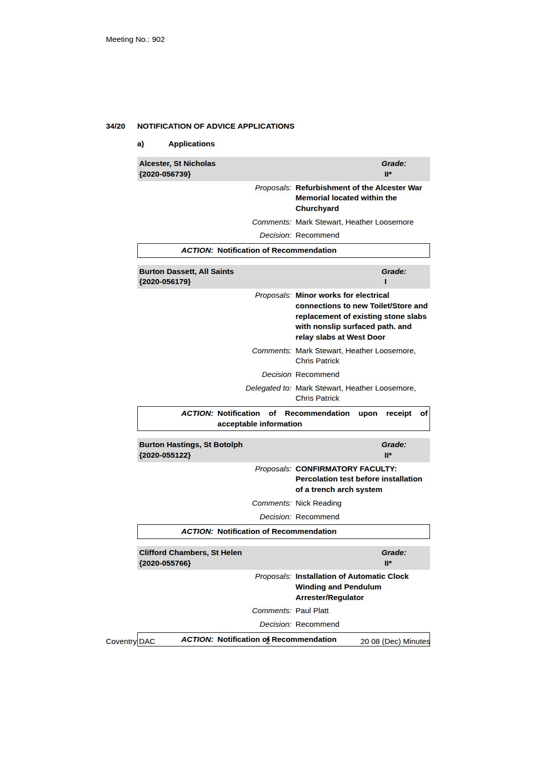Meeting No.: 902
34/20 NOTIFICATION OF ADVICE APPLICATIONS
a) Applications
| Alcester, St Nicholas {2020-056739} | Grade: II* |
| Proposals: | Refurbishment of the Alcester War Memorial located within the Churchyard |
| Comments: | Mark Stewart, Heather Loosemore |
| Decision: | Recommend |
| ACTION: | Notification of Recommendation |
| Burton Dassett, All Saints {2020-056179} | Grade: I |
| Proposals: | Minor works for electrical connections to new Toilet/Store and replacement of existing stone slabs with nonslip surfaced path. and relay slabs at West Door |
| Comments: | Mark Stewart, Heather Loosemore, Chris Patrick |
| Decision | Recommend |
| Delegated to: | Mark Stewart, Heather Loosemore, Chris Patrick |
| ACTION: | Notification of Recommendation upon receipt of acceptable information |
| Burton Hastings, St Botolph {2020-055122} | Grade: II* |
| Proposals: | CONFIRMATORY FACULTY: Percolation test before installation of a trench arch system |
| Comments: | Nick Reading |
| Decision: | Recommend |
| ACTION: | Notification of Recommendation |
| Clifford Chambers, St Helen {2020-055766} | Grade: II* |
| Proposals: | Installation of Automatic Clock Winding and Pendulum Arrester/Regulator |
| Comments: | Paul Platt |
| Decision: | Recommend |
| ACTION: | Notification of Recommendation |
Coventry DAC
2
20 08 (Dec) Minutes